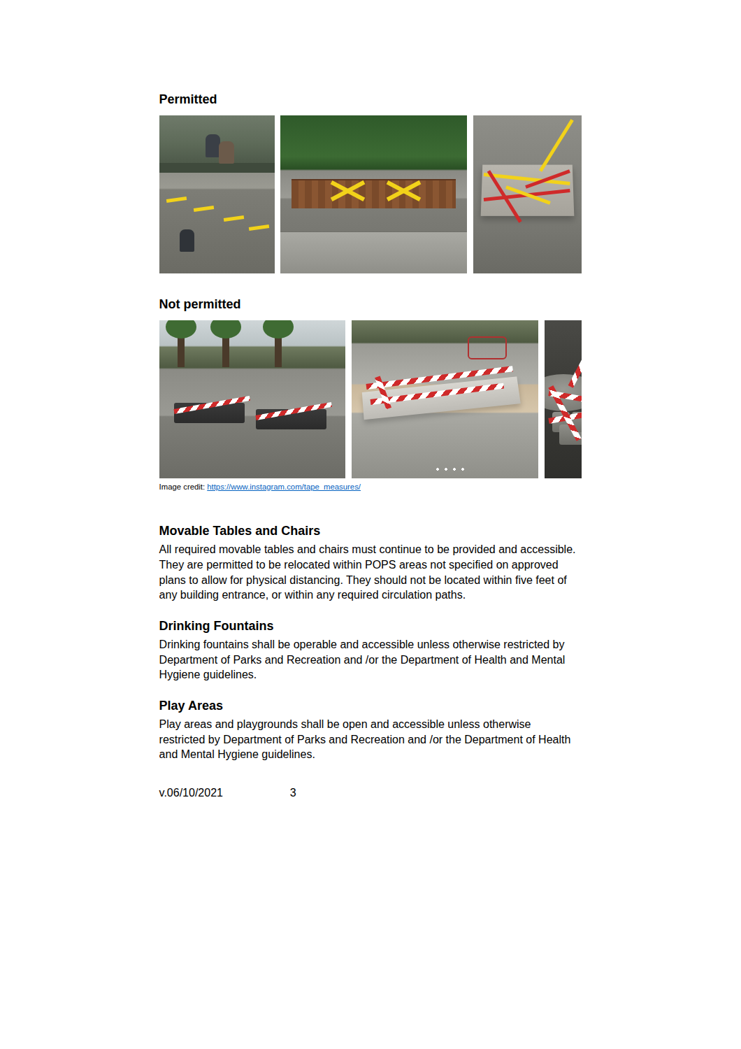Permitted
Not permitted
Image credit: https://www.instagram.com/tape_measures/
Movable Tables and Chairs
All required movable tables and chairs must continue to be provided and accessible. They are permitted to be relocated within POPS areas not specified on approved plans to allow for physical distancing. They should not be located within five feet of any building entrance, or within any required circulation paths.
Drinking Fountains
Drinking fountains shall be operable and accessible unless otherwise restricted by Department of Parks and Recreation and /or the Department of Health and Mental Hygiene guidelines.
Play Areas
Play areas and playgrounds shall be open and accessible unless otherwise
restricted by Department of Parks and Recreation and /or the Department of Health and Mental Hygiene guidelines.
v.06/10/2021 3